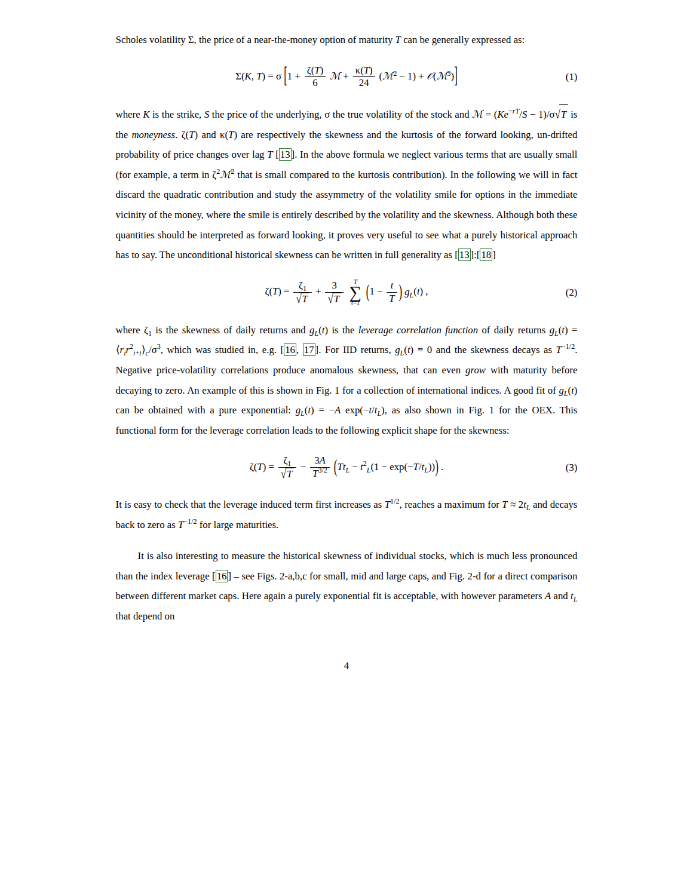Scholes volatility Σ, the price of a near-the-money option of maturity T can be generally expressed as:
Σ(K, T) = σ [1 + ζ(T) 6 ℳ + κ(T) 24 (ℳ2 − 1) + 𝒪(ℳ3)] (1)
where K is the strike, S the price of the underlying, σ the true volatility of the stock and ℳ = (Ke−rT/S − 1)/σ√T is the moneyness. ζ(T) and κ(T) are respectively the skewness and the kurtosis of the forward looking, un-drifted probability of price changes over lag T [13]. In the above formula we neglect various terms that are usually small (for example, a term in ζ2ℳ2 that is small compared to the kurtosis contribution). In the following we will in fact discard the quadratic contribution and study the assymmetry of the volatility smile for options in the immediate vicinity of the money, where the smile is entirely described by the volatility and the skewness. Although both these quantities should be interpreted as forward looking, it proves very useful to see what a purely historical approach has to say. The unconditional historical skewness can be written in full generality as [13]:[18]
ζ(T) = ζ1√T + 3√T T∑t=1 (1 − tT) gL(t) , (2)
where ζ1 is the skewness of daily returns and gL(t) is the leverage correlation function of daily returns gL(t) = ⟨rir2i+t⟩c/σ3, which was studied in, e.g. [16, 17]. For IID returns, gL(t) ≡ 0 and the skewness decays as T−1/2. Negative price-volatility correlations produce anomalous skewness, that can even grow with maturity before decaying to zero. An example of this is shown in Fig. 1 for a collection of international indices. A good fit of gL(t) can be obtained with a pure exponential: gL(t) = −A exp(−t/tL), as also shown in Fig. 1 for the OEX. This functional form for the leverage correlation leads to the following explicit shape for the skewness:
ζ(T) = ζ1√T − 3A T3/2 (TtL − t2L(1 − exp(−T/tL))) . (3)
It is easy to check that the leverage induced term first increases as T1/2, reaches a maximum for T ≈ 2tL and decays back to zero as T−1/2 for large maturities.
It is also interesting to measure the historical skewness of individual stocks, which is much less pronounced than the index leverage [16] – see Figs. 2-a,b,c for small, mid and large caps, and Fig. 2-d for a direct comparison between different market caps. Here again a purely exponential fit is acceptable, with however parameters A and tL that depend on
4